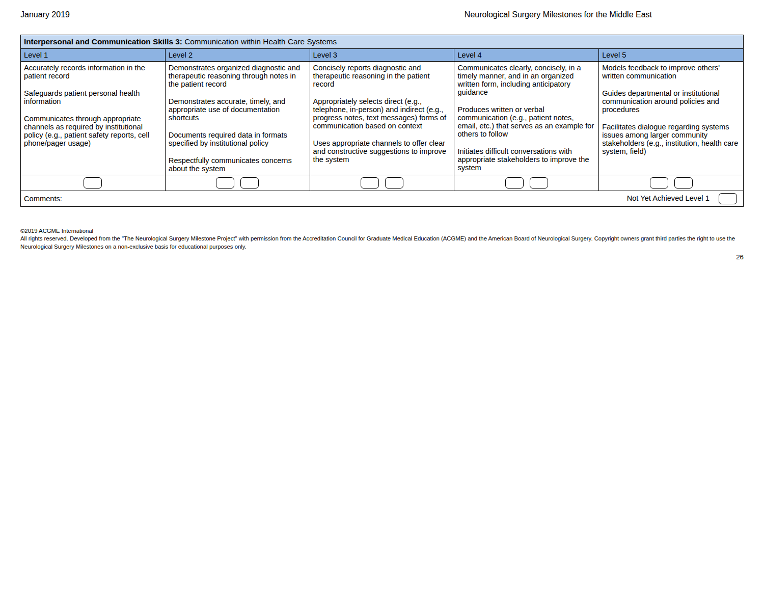January 2019
Neurological Surgery Milestones for the Middle East
| Interpersonal and Communication Skills 3: Communication within Health Care Systems |
| Level 1 | Level 2 | Level 3 | Level 4 | Level 5 |
| Accurately records information in the patient record Safeguards patient personal health information Communicates through appropriate channels as required by institutional policy (e.g., patient safety reports, cell phone/pager usage) | Demonstrates organized diagnostic and therapeutic reasoning through notes in the patient record Demonstrates accurate, timely, and appropriate use of documentation shortcuts Documents required data in formats specified by institutional policy Respectfully communicates concerns about the system | Concisely reports diagnostic and therapeutic reasoning in the patient record Appropriately selects direct (e.g., telephone, in-person) and indirect (e.g., progress notes, text messages) forms of communication based on context Uses appropriate channels to offer clear and constructive suggestions to improve the system | Communicates clearly, concisely, in a timely manner, and in an organized written form, including anticipatory guidance Produces written or verbal communication (e.g., patient notes, email, etc.) that serves as an example for others to follow Initiates difficult conversations with appropriate stakeholders to improve the system | Models feedback to improve others' written communication Guides departmental or institutional communication around policies and procedures Facilitates dialogue regarding systems issues among larger community stakeholders (e.g., institution, health care system, field) |
| Comments: Not Yet Achieved Level 1 |
©2019 ACGME International
All rights reserved. Developed from the "The Neurological Surgery Milestone Project" with permission from the Accreditation Council for Graduate Medical Education (ACGME) and the American Board of Neurological Surgery. Copyright owners grant third parties the right to use the Neurological Surgery Milestones on a non-exclusive basis for educational purposes only.
26